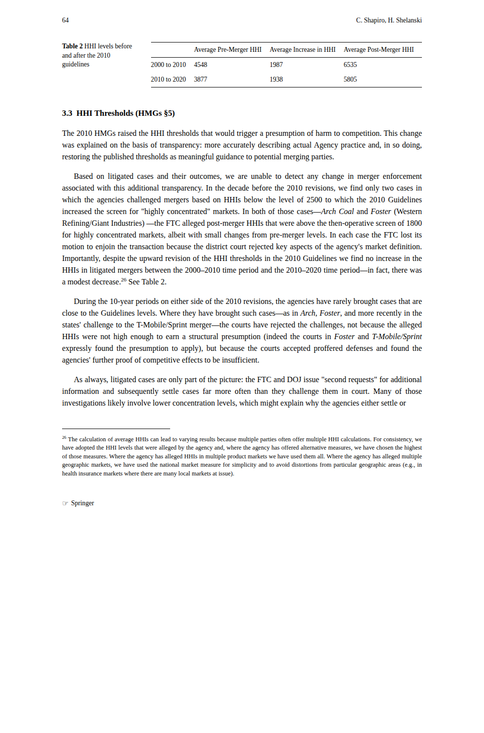64 C. Shapiro, H. Shelanski
Table 2 HHI levels before and after the 2010 guidelines
| | Average Pre-Merger HHI | Average Increase in HHI | Average Post-Merger HHI |
| --- | --- | --- | --- |
| 2000 to 2010 | 4548 | 1987 | 6535 |
| 2010 to 2020 | 3877 | 1938 | 5805 |
3.3 HHI Thresholds (HMGs §5)
The 2010 HMGs raised the HHI thresholds that would trigger a presumption of harm to competition. This change was explained on the basis of transparency: more accurately describing actual Agency practice and, in so doing, restoring the published thresholds as meaningful guidance to potential merging parties.
Based on litigated cases and their outcomes, we are unable to detect any change in merger enforcement associated with this additional transparency. In the decade before the 2010 revisions, we find only two cases in which the agencies challenged mergers based on HHIs below the level of 2500 to which the 2010 Guidelines increased the screen for "highly concentrated" markets. In both of those cases—Arch Coal and Foster (Western Refining/Giant Industries) —the FTC alleged post-merger HHIs that were above the then-operative screen of 1800 for highly concentrated markets, albeit with small changes from pre-merger levels. In each case the FTC lost its motion to enjoin the transaction because the district court rejected key aspects of the agency's market definition. Importantly, despite the upward revision of the HHI thresholds in the 2010 Guidelines we find no increase in the HHIs in litigated mergers between the 2000–2010 time period and the 2010–2020 time period—in fact, there was a modest decrease.26 See Table 2.
During the 10-year periods on either side of the 2010 revisions, the agencies have rarely brought cases that are close to the Guidelines levels. Where they have brought such cases—as in Arch, Foster, and more recently in the states' challenge to the T-Mobile/Sprint merger—the courts have rejected the challenges, not because the alleged HHIs were not high enough to earn a structural presumption (indeed the courts in Foster and T-Mobile/Sprint expressly found the presumption to apply), but because the courts accepted proffered defenses and found the agencies' further proof of competitive effects to be insufficient.
As always, litigated cases are only part of the picture: the FTC and DOJ issue "second requests" for additional information and subsequently settle cases far more often than they challenge them in court. Many of those investigations likely involve lower concentration levels, which might explain why the agencies either settle or
26 The calculation of average HHIs can lead to varying results because multiple parties often offer multiple HHI calculations. For consistency, we have adopted the HHI levels that were alleged by the agency and, where the agency has offered alternative measures, we have chosen the highest of those measures. Where the agency has alleged HHIs in multiple product markets we have used them all. Where the agency has alleged multiple geographic markets, we have used the national market measure for simplicity and to avoid distortions from particular geographic areas (e.g., in health insurance markets where there are many local markets at issue).
☞ Springer